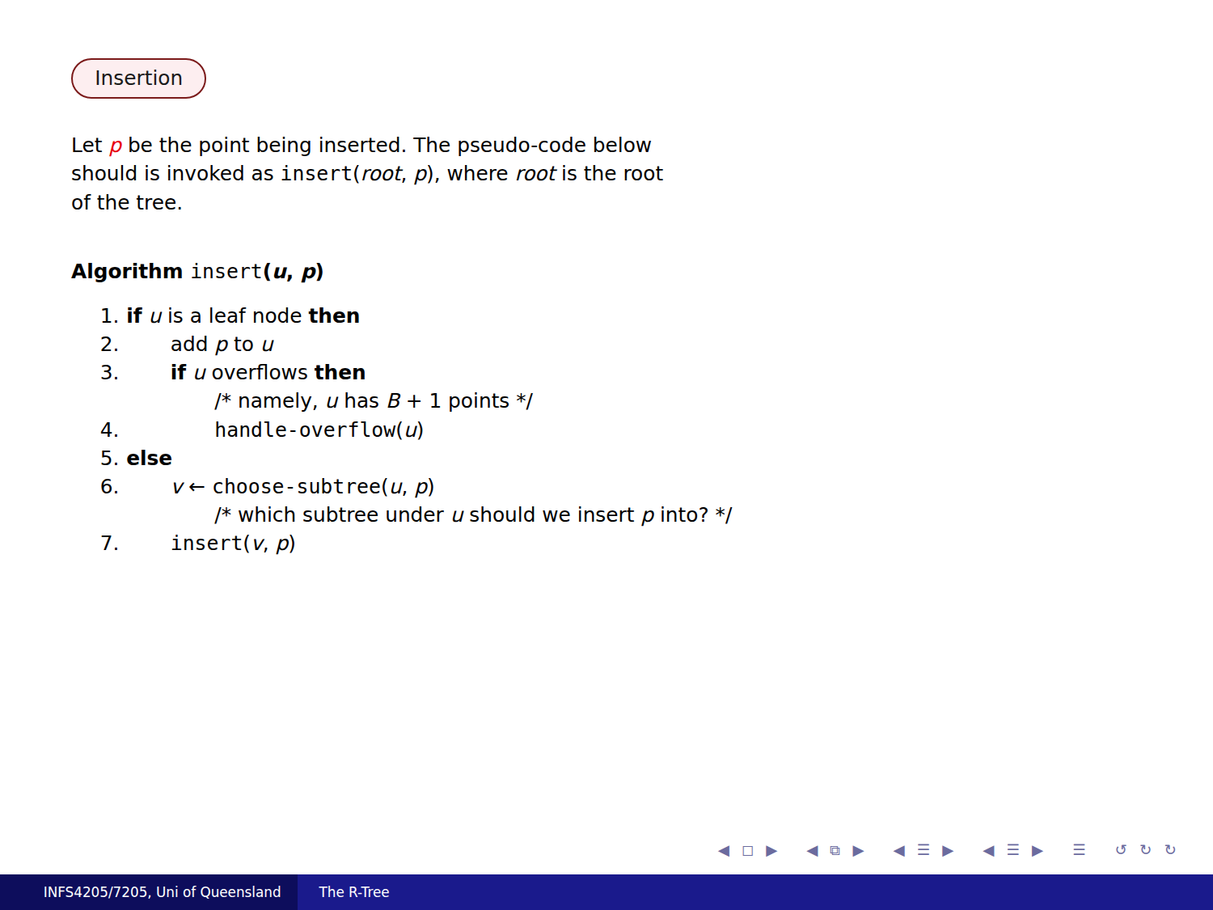Insertion
Let p be the point being inserted. The pseudo-code below should is invoked as insert(root, p), where root is the root of the tree.
Algorithm insert(u, p)
1. if u is a leaf node then
2. add p to u
3. if u overflows then /* namely, u has B + 1 points */
4. handle-overflow(u)
5. else
6. v ← choose-subtree(u, p) /* which subtree under u should we insert p into? */
7. insert(v, p)
◀ ◻ ▶ ◀ ⧉ ▶ ◀ ☰ ▶ ◀ ☰ ▶ ☰ ↺ ↻ ↻
INFS4205/7205, Uni of Queensland
The R-Tree